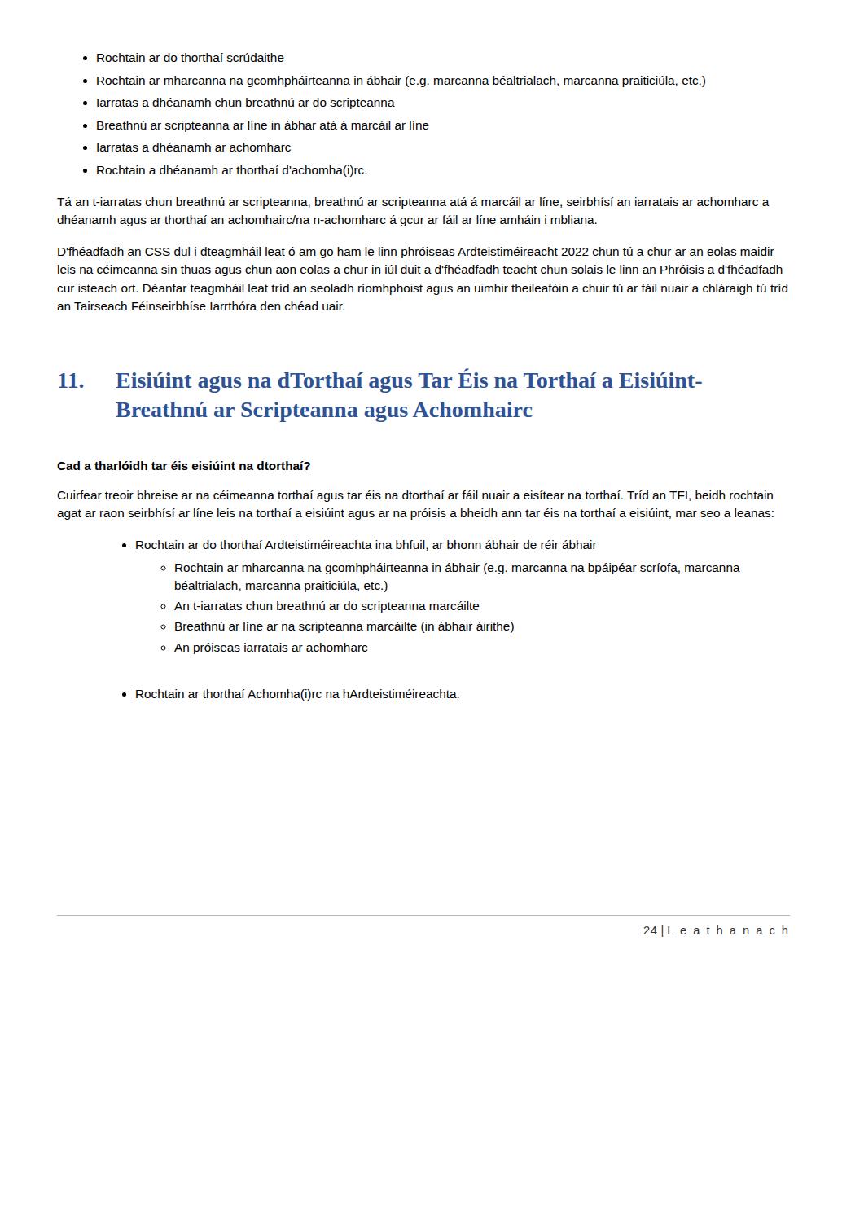Rochtain ar do thorthaí scrúdaithe
Rochtain ar mharcanna na gcomhpháirteanna in ábhair (e.g. marcanna béaltrialach, marcanna praiticiúla, etc.)
Iarratas a dhéanamh chun breathnú ar do scripteanna
Breathnú ar scripteanna ar líne in ábhar atá á marcáil ar líne
Iarratas a dhéanamh ar achomharc
Rochtain a dhéanamh ar thorthaí d'achomha(i)rc.
Tá an t-iarratas chun breathnú ar scripteanna, breathnú ar scripteanna atá á marcáil ar líne, seirbhísí an iarratais ar achomharc a dhéanamh agus ar thorthaí an achomhairc/na n-achomharc á gcur ar fáil ar líne amháin i mbliana.
D'fhéadfadh an CSS dul i dteagmháil leat ó am go ham le linn phróiseas Ardteistiméireacht 2022 chun tú a chur ar an eolas maidir leis na céimeanna sin thuas agus chun aon eolas a chur in iúl duit a d'fhéadfadh teacht chun solais le linn an Phróisis a d'fhéadfadh cur isteach ort. Déanfar teagmháil leat tríd an seoladh ríomhphoist agus an uimhir theileafóin a chuir tú ar fáil nuair a chláraigh tú tríd an Tairseach Féinseirbhíse Iarrthóra den chéad uair.
11. Eisiúint agus na dTorthaí agus Tar Éis na Torthaí a Eisiúint- Breathnú ar Scripteanna agus Achomhairc
Cad a tharlóidh tar éis eisiúint na dtorthaí?
Cuirfear treoir bhreise ar na céimeanna torthaí agus tar éis na dtorthaí ar fáil nuair a eisítear na torthaí. Tríd an TFI, beidh rochtain agat ar raon seirbhísí ar líne leis na torthaí a eisiúint agus ar na próisis a bheidh ann tar éis na torthaí a eisiúint, mar seo a leanas:
Rochtain ar do thorthaí Ardteistiméireachta ina bhfuil, ar bhonn ábhair de réir ábhair
Rochtain ar mharcanna na gcomhpháirteanna in ábhair (e.g. marcanna na bpáipéar scríofa, marcanna béaltrialach, marcanna praiticiúla, etc.)
An t-iarratas chun breathnú ar do scripteanna marcáilte
Breathnú ar líne ar na scripteanna marcáilte (in ábhair áirithe)
An próiseas iarratais ar achomharc
Rochtain ar thorthaí Achomha(i)rc na hArdteistiméireachta.
24 | L e a t h a n a c h